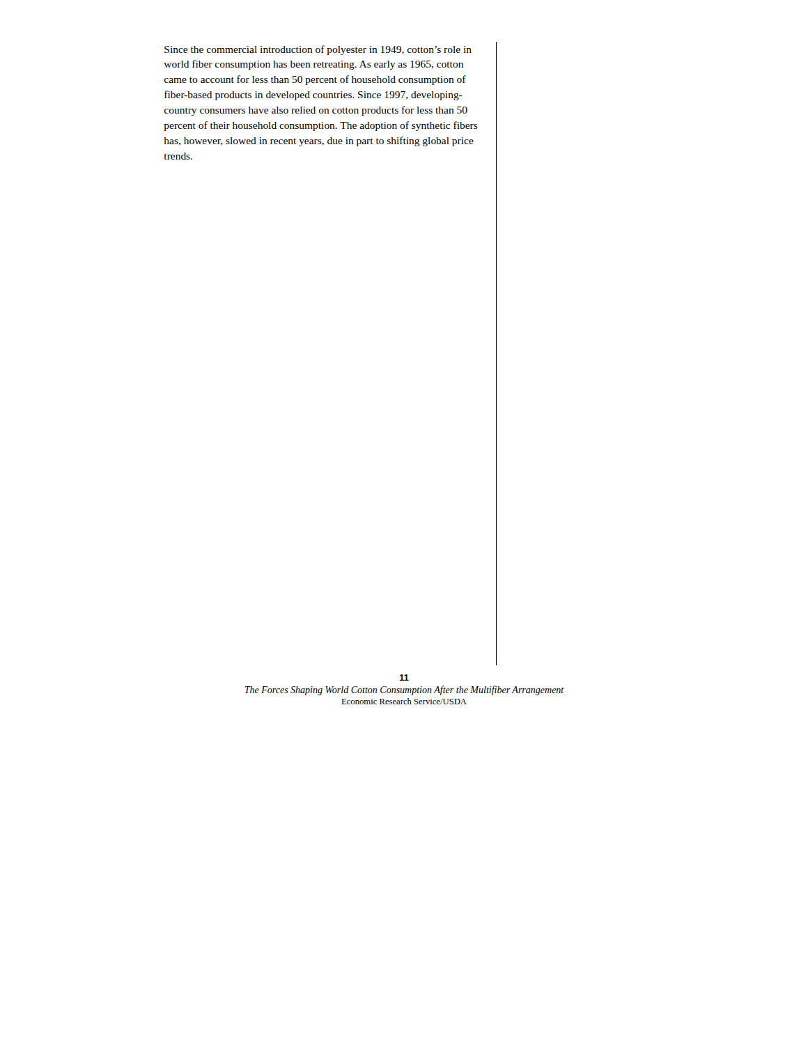Since the commercial introduction of polyester in 1949, cotton’s role in world fiber consumption has been retreating. As early as 1965, cotton came to account for less than 50 percent of household consumption of fiber-based products in developed countries. Since 1997, developing-country consumers have also relied on cotton products for less than 50 percent of their household consumption. The adoption of synthetic fibers has, however, slowed in recent years, due in part to shifting global price trends.
11
The Forces Shaping World Cotton Consumption After the Multifiber Arrangement
Economic Research Service/USDA